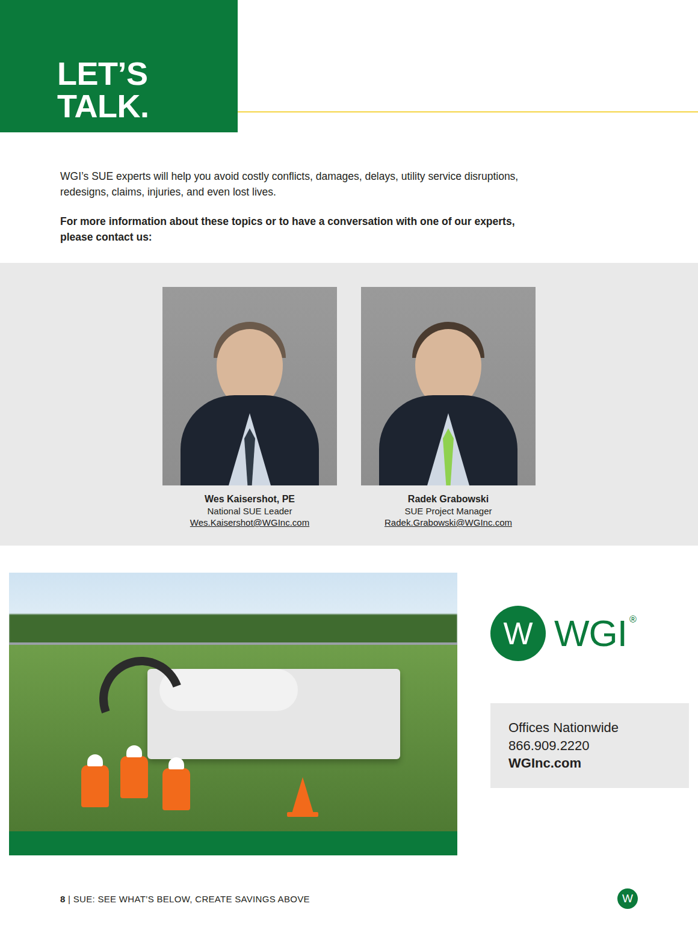LET’S TALK.
WGI’s SUE experts will help you avoid costly conflicts, damages, delays, utility service disruptions, redesigns, claims, injuries, and even lost lives.
For more information about these topics or to have a conversation with one of our experts, please contact us:
Wes Kaisershot, PE
National SUE Leader
Wes.Kaisershot@WGInc.com
Radek Grabowski
SUE Project Manager
Radek.Grabowski@WGInc.com
WGI®
Offices Nationwide
866.909.2220
WGInc.com
8 | SUE: SEE WHAT’S BELOW, CREATE SAVINGS ABOVE